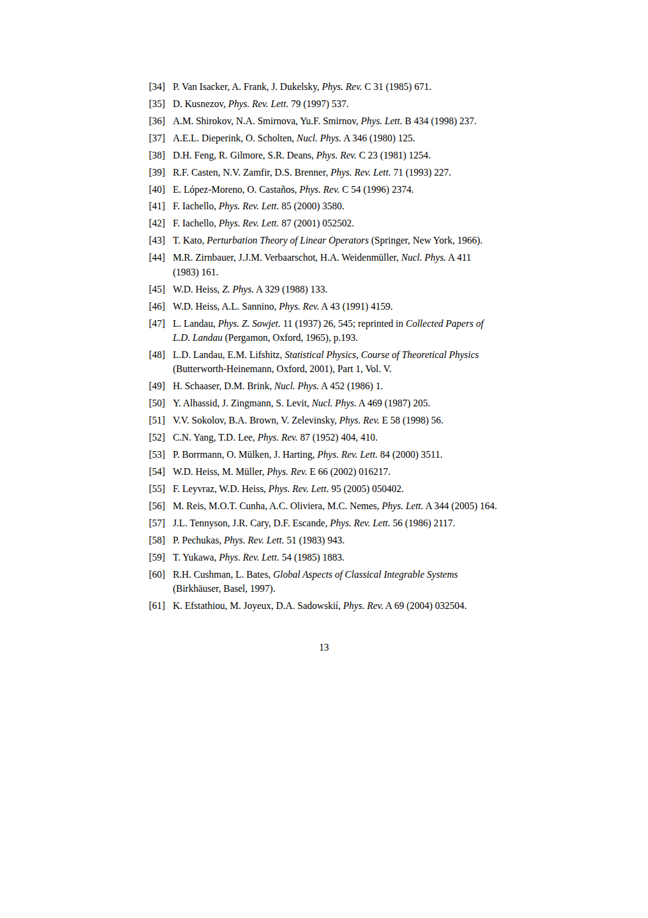[34] P. Van Isacker, A. Frank, J. Dukelsky, Phys. Rev. C 31 (1985) 671.
[35] D. Kusnezov, Phys. Rev. Lett. 79 (1997) 537.
[36] A.M. Shirokov, N.A. Smirnova, Yu.F. Smirnov, Phys. Lett. B 434 (1998) 237.
[37] A.E.L. Dieperink, O. Scholten, Nucl. Phys. A 346 (1980) 125.
[38] D.H. Feng, R. Gilmore, S.R. Deans, Phys. Rev. C 23 (1981) 1254.
[39] R.F. Casten, N.V. Zamfir, D.S. Brenner, Phys. Rev. Lett. 71 (1993) 227.
[40] E. López-Moreno, O. Castaños, Phys. Rev. C 54 (1996) 2374.
[41] F. Iachello, Phys. Rev. Lett. 85 (2000) 3580.
[42] F. Iachello, Phys. Rev. Lett. 87 (2001) 052502.
[43] T. Kato, Perturbation Theory of Linear Operators (Springer, New York, 1966).
[44] M.R. Zirnbauer, J.J.M. Verbaarschot, H.A. Weidenmüller, Nucl. Phys. A 411 (1983) 161.
[45] W.D. Heiss, Z. Phys. A 329 (1988) 133.
[46] W.D. Heiss, A.L. Sannino, Phys. Rev. A 43 (1991) 4159.
[47] L. Landau, Phys. Z. Sowjet. 11 (1937) 26, 545; reprinted in Collected Papers of L.D. Landau (Pergamon, Oxford, 1965), p.193.
[48] L.D. Landau, E.M. Lifshitz, Statistical Physics, Course of Theoretical Physics (Butterworth-Heinemann, Oxford, 2001), Part 1, Vol. V.
[49] H. Schaaser, D.M. Brink, Nucl. Phys. A 452 (1986) 1.
[50] Y. Alhassid, J. Zingmann, S. Levit, Nucl. Phys. A 469 (1987) 205.
[51] V.V. Sokolov, B.A. Brown, V. Zelevinsky, Phys. Rev. E 58 (1998) 56.
[52] C.N. Yang, T.D. Lee, Phys. Rev. 87 (1952) 404, 410.
[53] P. Borrmann, O. Mülken, J. Harting, Phys. Rev. Lett. 84 (2000) 3511.
[54] W.D. Heiss, M. Müller, Phys. Rev. E 66 (2002) 016217.
[55] F. Leyvraz, W.D. Heiss, Phys. Rev. Lett. 95 (2005) 050402.
[56] M. Reis, M.O.T. Cunha, A.C. Oliviera, M.C. Nemes, Phys. Lett. A 344 (2005) 164.
[57] J.L. Tennyson, J.R. Cary, D.F. Escande, Phys. Rev. Lett. 56 (1986) 2117.
[58] P. Pechukas, Phys. Rev. Lett. 51 (1983) 943.
[59] T. Yukawa, Phys. Rev. Lett. 54 (1985) 1883.
[60] R.H. Cushman, L. Bates, Global Aspects of Classical Integrable Systems (Birkhäuser, Basel, 1997).
[61] K. Efstathiou, M. Joyeux, D.A. Sadowskií, Phys. Rev. A 69 (2004) 032504.
13